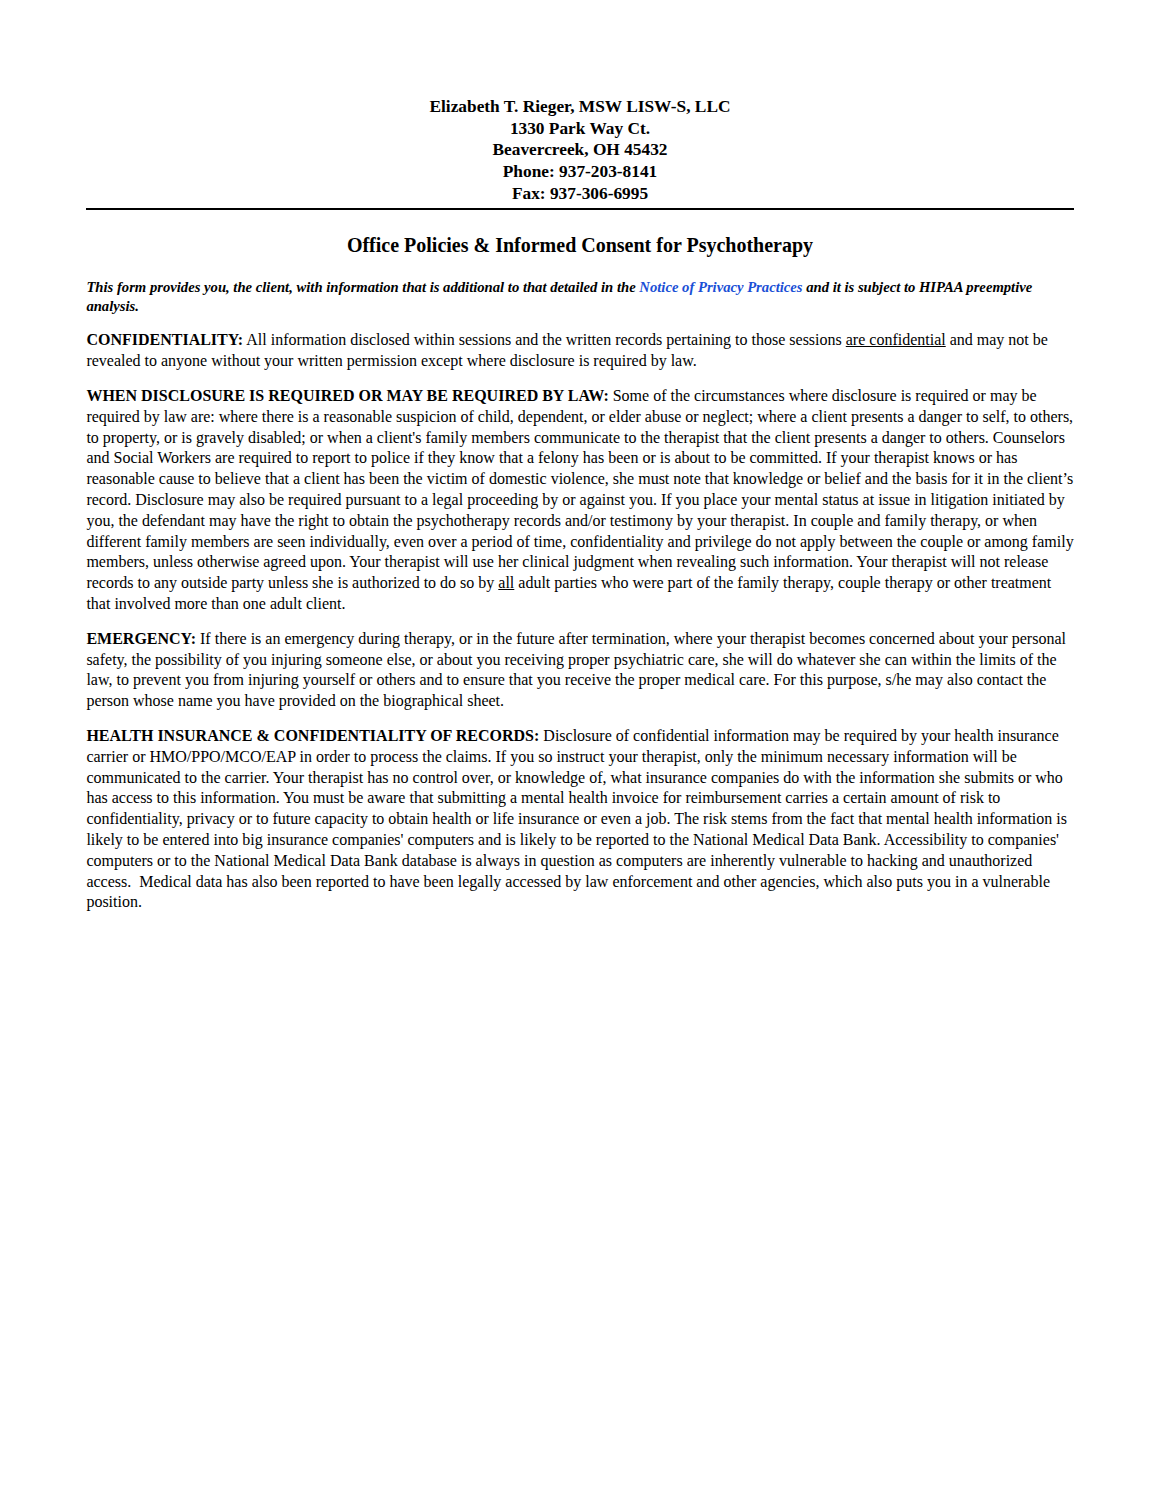Elizabeth T. Rieger, MSW LISW-S, LLC
1330 Park Way Ct.
Beavercreek, OH 45432
Phone: 937-203-8141
Fax: 937-306-6995
Office Policies & Informed Consent for Psychotherapy
This form provides you, the client, with information that is additional to that detailed in the Notice of Privacy Practices and it is subject to HIPAA preemptive analysis.
CONFIDENTIALITY: All information disclosed within sessions and the written records pertaining to those sessions are confidential and may not be revealed to anyone without your written permission except where disclosure is required by law.
WHEN DISCLOSURE IS REQUIRED OR MAY BE REQUIRED BY LAW: Some of the circumstances where disclosure is required or may be required by law are: where there is a reasonable suspicion of child, dependent, or elder abuse or neglect; where a client presents a danger to self, to others, to property, or is gravely disabled; or when a client's family members communicate to the therapist that the client presents a danger to others. Counselors and Social Workers are required to report to police if they know that a felony has been or is about to be committed. If your therapist knows or has reasonable cause to believe that a client has been the victim of domestic violence, she must note that knowledge or belief and the basis for it in the client’s record. Disclosure may also be required pursuant to a legal proceeding by or against you. If you place your mental status at issue in litigation initiated by you, the defendant may have the right to obtain the psychotherapy records and/or testimony by your therapist. In couple and family therapy, or when different family members are seen individually, even over a period of time, confidentiality and privilege do not apply between the couple or among family members, unless otherwise agreed upon. Your therapist will use her clinical judgment when revealing such information. Your therapist will not release records to any outside party unless she is authorized to do so by all adult parties who were part of the family therapy, couple therapy or other treatment that involved more than one adult client.
EMERGENCY: If there is an emergency during therapy, or in the future after termination, where your therapist becomes concerned about your personal safety, the possibility of you injuring someone else, or about you receiving proper psychiatric care, she will do whatever she can within the limits of the law, to prevent you from injuring yourself or others and to ensure that you receive the proper medical care. For this purpose, s/he may also contact the person whose name you have provided on the biographical sheet.
HEALTH INSURANCE & CONFIDENTIALITY OF RECORDS: Disclosure of confidential information may be required by your health insurance carrier or HMO/PPO/MCO/EAP in order to process the claims. If you so instruct your therapist, only the minimum necessary information will be communicated to the carrier. Your therapist has no control over, or knowledge of, what insurance companies do with the information she submits or who has access to this information. You must be aware that submitting a mental health invoice for reimbursement carries a certain amount of risk to confidentiality, privacy or to future capacity to obtain health or life insurance or even a job. The risk stems from the fact that mental health information is likely to be entered into big insurance companies' computers and is likely to be reported to the National Medical Data Bank. Accessibility to companies' computers or to the National Medical Data Bank database is always in question as computers are inherently vulnerable to hacking and unauthorized access. Medical data has also been reported to have been legally accessed by law enforcement and other agencies, which also puts you in a vulnerable position.